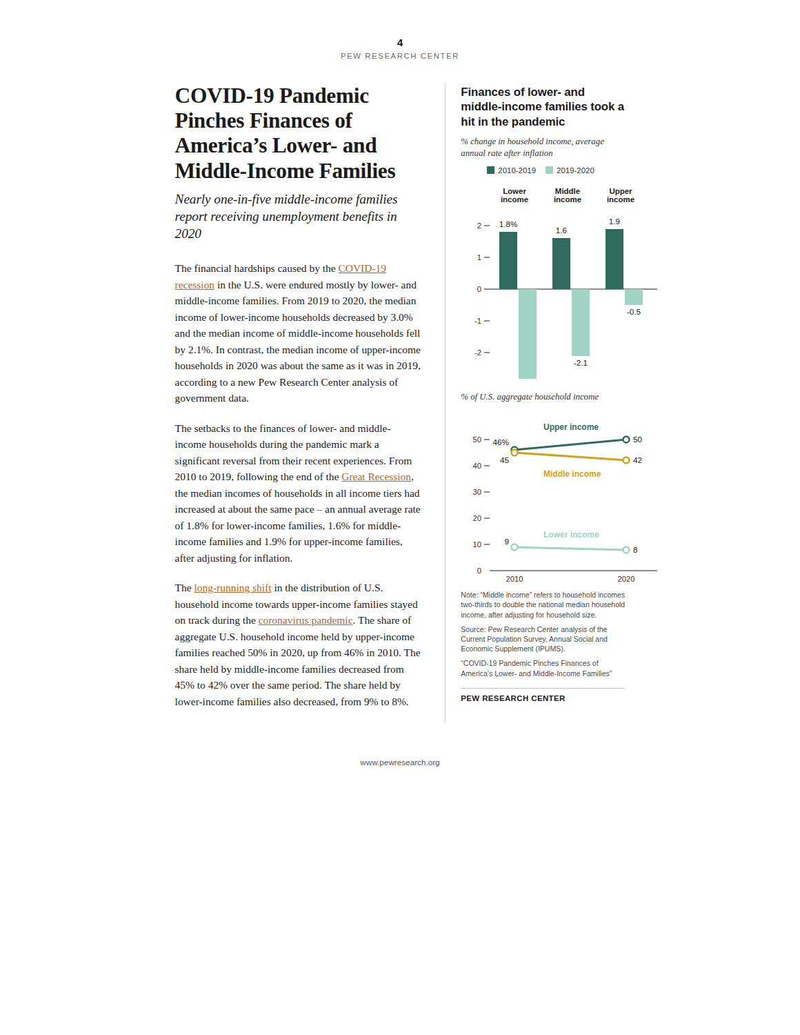4
PEW RESEARCH CENTER
COVID-19 Pandemic Pinches Finances of America’s Lower- and Middle-Income Families
Nearly one-in-five middle-income families report receiving unemployment benefits in 2020
The financial hardships caused by the COVID-19 recession in the U.S. were endured mostly by lower- and middle-income families. From 2019 to 2020, the median income of lower-income households decreased by 3.0% and the median income of middle-income households fell by 2.1%. In contrast, the median income of upper-income households in 2020 was about the same as it was in 2019, according to a new Pew Research Center analysis of government data.
The setbacks to the finances of lower- and middle-income households during the pandemic mark a significant reversal from their recent experiences. From 2010 to 2019, following the end of the Great Recession, the median incomes of households in all income tiers had increased at about the same pace – an annual average rate of 1.8% for lower-income families, 1.6% for middle-income families and 1.9% for upper-income families, after adjusting for inflation.
The long-running shift in the distribution of U.S. household income towards upper-income families stayed on track during the coronavirus pandemic. The share of aggregate U.S. household income held by upper-income families reached 50% in 2020, up from 46% in 2010. The share held by middle-income families decreased from 45% to 42% over the same period. The share held by lower-income families also decreased, from 9% to 8%.
Finances of lower- and middle-income families took a hit in the pandemic
% change in household income, average annual rate after inflation
2010-2019
2019-2020
2 1 0 -1 -2 -3 Lower income Middle income Upper income 1.8% -3.0 1.6 -2.1 1.9 -0.5
% of U.S. aggregate household income
50 40 30 20 10 0 2010 2020 46% 50 Upper income 45 42 Middle income 9 8 Lower income
Note: “Middle income” refers to household incomes two-thirds to double the national median household income, after adjusting for household size.
Source: Pew Research Center analysis of the Current Population Survey, Annual Social and Economic Supplement (IPUMS).
“COVID-19 Pandemic Pinches Finances of America’s Lower- and Middle-Income Families”
PEW RESEARCH CENTER
www.pewresearch.org